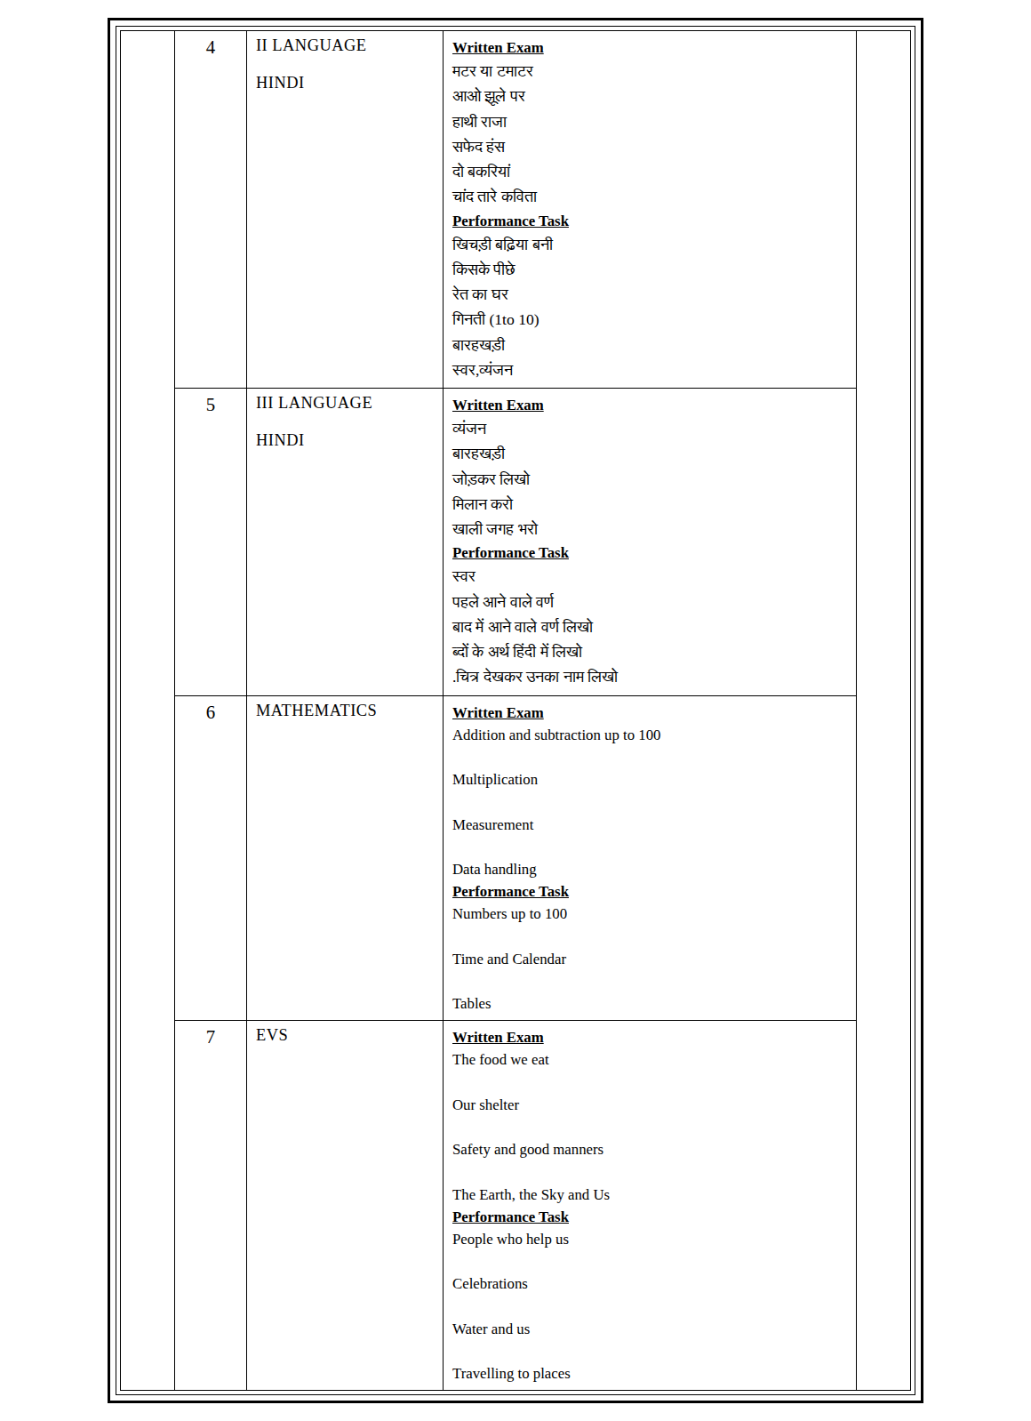| | 4 | II LANGUAGE HINDI | Written Exam मटर या टमाटर आओ झूले पर हाथी राजा सफेद हंस दो बकरियां चांद तारे कविता Performance Task खिचड़ी बढ़िया बनी किसके पीछे रेत का घर गिनती (1to 10) बारहखड़ी स्वर,व्यंजन | |
| 5 | III LANGUAGE HINDI | Written Exam व्यंजन बारहखड़ी जोड़कर लिखो मिलान करो खाली जगह भरो Performance Task स्वर पहले आने वाले वर्ण बाद में आने वाले वर्ण लिखो ब्दों के अर्थ हिंदी में लिखो .चित्र देखकर उनका नाम लिखो |
| 6 | MATHEMATICS | Written Exam Addition and subtraction up to 100 Multiplication Measurement Data handling Performance Task Numbers up to 100 Time and Calendar Tables |
| 7 | EVS | Written Exam The food we eat Our shelter Safety and good manners The Earth, the Sky and Us Performance Task People who help us Celebrations Water and us Travelling to places |